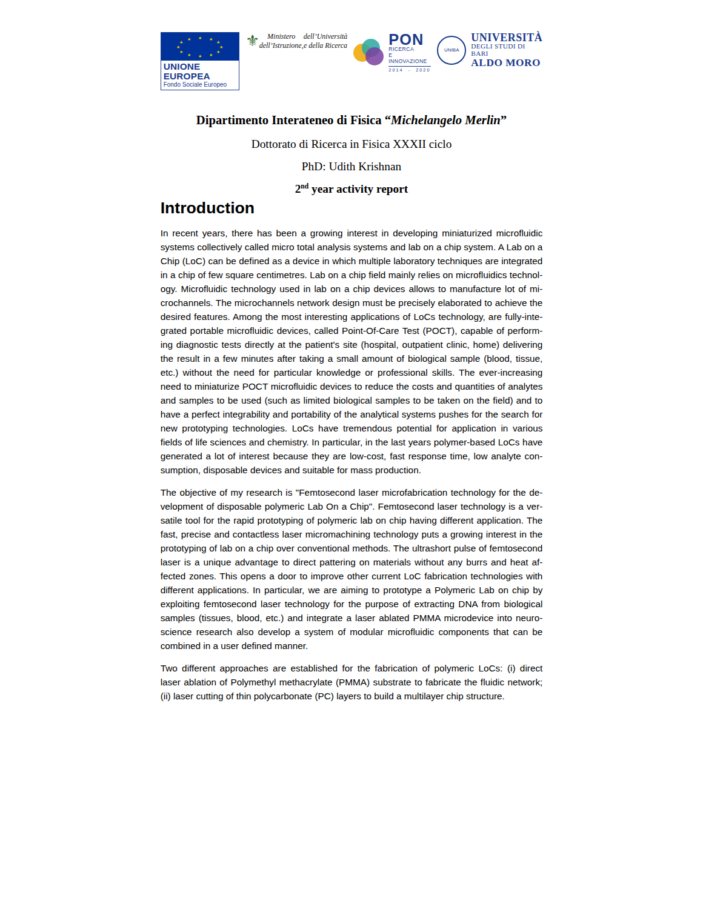★ ★ ★ ★ ★ ★ ★ ★ ★ ★ ★ ★
UNIONE EUROPEA
Fondo Sociale Europeo
⚜
Ministero dell’Istruzione,
dell’Università e della Ricerca
PON
RICERCA
E INNOVAZIONE
2014 - 2020
UNIBA
UNIVERSITÀ
DEGLI STUDI DI BARI
ALDO MORO
Dipartimento Interateneo di Fisica “Michelangelo Merlin”
Dottorato di Ricerca in Fisica XXXII ciclo
PhD: Udith Krishnan
2nd year activity report
Introduction
In recent years, there has been a growing interest in developing miniaturized microfluidic systems collectively called micro total analysis systems and lab on a chip system. A Lab on a Chip (LoC) can be defined as a device in which multiple laboratory techniques are integrated in a chip of few square centimetres. Lab on a chip field mainly relies on microfluidics technology. Microfluidic technology used in lab on a chip devices allows to manufacture lot of microchannels. The microchannels network design must be precisely elaborated to achieve the desired features. Among the most interesting applications of LoCs technology, are fully-integrated portable microfluidic devices, called Point-Of-Care Test (POCT), capable of performing diagnostic tests directly at the patient's site (hospital, outpatient clinic, home) delivering the result in a few minutes after taking a small amount of biological sample (blood, tissue, etc.) without the need for particular knowledge or professional skills. The ever-increasing need to miniaturize POCT microfluidic devices to reduce the costs and quantities of analytes and samples to be used (such as limited biological samples to be taken on the field) and to have a perfect integrability and portability of the analytical systems pushes for the search for new prototyping technologies. LoCs have tremendous potential for application in various fields of life sciences and chemistry. In particular, in the last years polymer-based LoCs have generated a lot of interest because they are low-cost, fast response time, low analyte consumption, disposable devices and suitable for mass production.
The objective of my research is "Femtosecond laser microfabrication technology for the development of disposable polymeric Lab On a Chip". Femtosecond laser technology is a versatile tool for the rapid prototyping of polymeric lab on chip having different application. The fast, precise and contactless laser micromachining technology puts a growing interest in the prototyping of lab on a chip over conventional methods. The ultrashort pulse of femtosecond laser is a unique advantage to direct pattering on materials without any burrs and heat affected zones. This opens a door to improve other current LoC fabrication technologies with different applications. In particular, we are aiming to prototype a Polymeric Lab on chip by exploiting femtosecond laser technology for the purpose of extracting DNA from biological samples (tissues, blood, etc.) and integrate a laser ablated PMMA microdevice into neuroscience research also develop a system of modular microfluidic components that can be combined in a user defined manner.
Two different approaches are established for the fabrication of polymeric LoCs: (i) direct laser ablation of Polymethyl methacrylate (PMMA) substrate to fabricate the fluidic network; (ii) laser cutting of thin polycarbonate (PC) layers to build a multilayer chip structure.